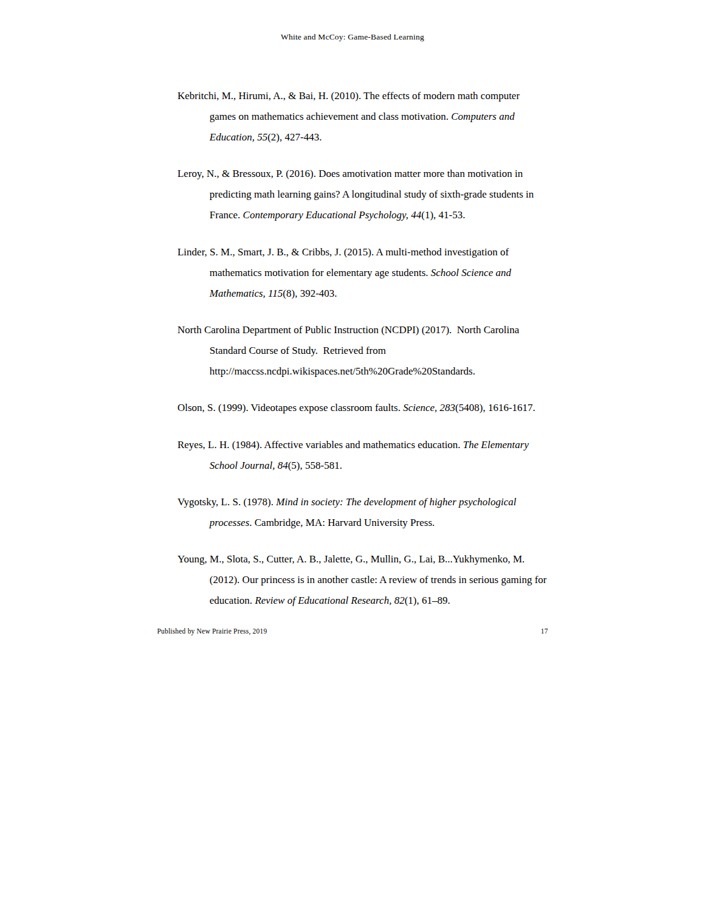White and McCoy: Game-Based Learning
Kebritchi, M., Hirumi, A., & Bai, H. (2010). The effects of modern math computer games on mathematics achievement and class motivation. Computers and Education, 55(2), 427-443.
Leroy, N., & Bressoux, P. (2016). Does amotivation matter more than motivation in predicting math learning gains? A longitudinal study of sixth-grade students in France. Contemporary Educational Psychology, 44(1), 41-53.
Linder, S. M., Smart, J. B., & Cribbs, J. (2015). A multi-method investigation of mathematics motivation for elementary age students. School Science and Mathematics, 115(8), 392-403.
North Carolina Department of Public Instruction (NCDPI) (2017). North Carolina Standard Course of Study. Retrieved from http://maccss.ncdpi.wikispaces.net/5th%20Grade%20Standards.
Olson, S. (1999). Videotapes expose classroom faults. Science, 283(5408), 1616-1617.
Reyes, L. H. (1984). Affective variables and mathematics education. The Elementary School Journal, 84(5), 558-581.
Vygotsky, L. S. (1978). Mind in society: The development of higher psychological processes. Cambridge, MA: Harvard University Press.
Young, M., Slota, S., Cutter, A. B., Jalette, G., Mullin, G., Lai, B...Yukhymenko, M. (2012). Our princess is in another castle: A review of trends in serious gaming for education. Review of Educational Research, 82(1), 61–89.
Published by New Prairie Press, 2019
17